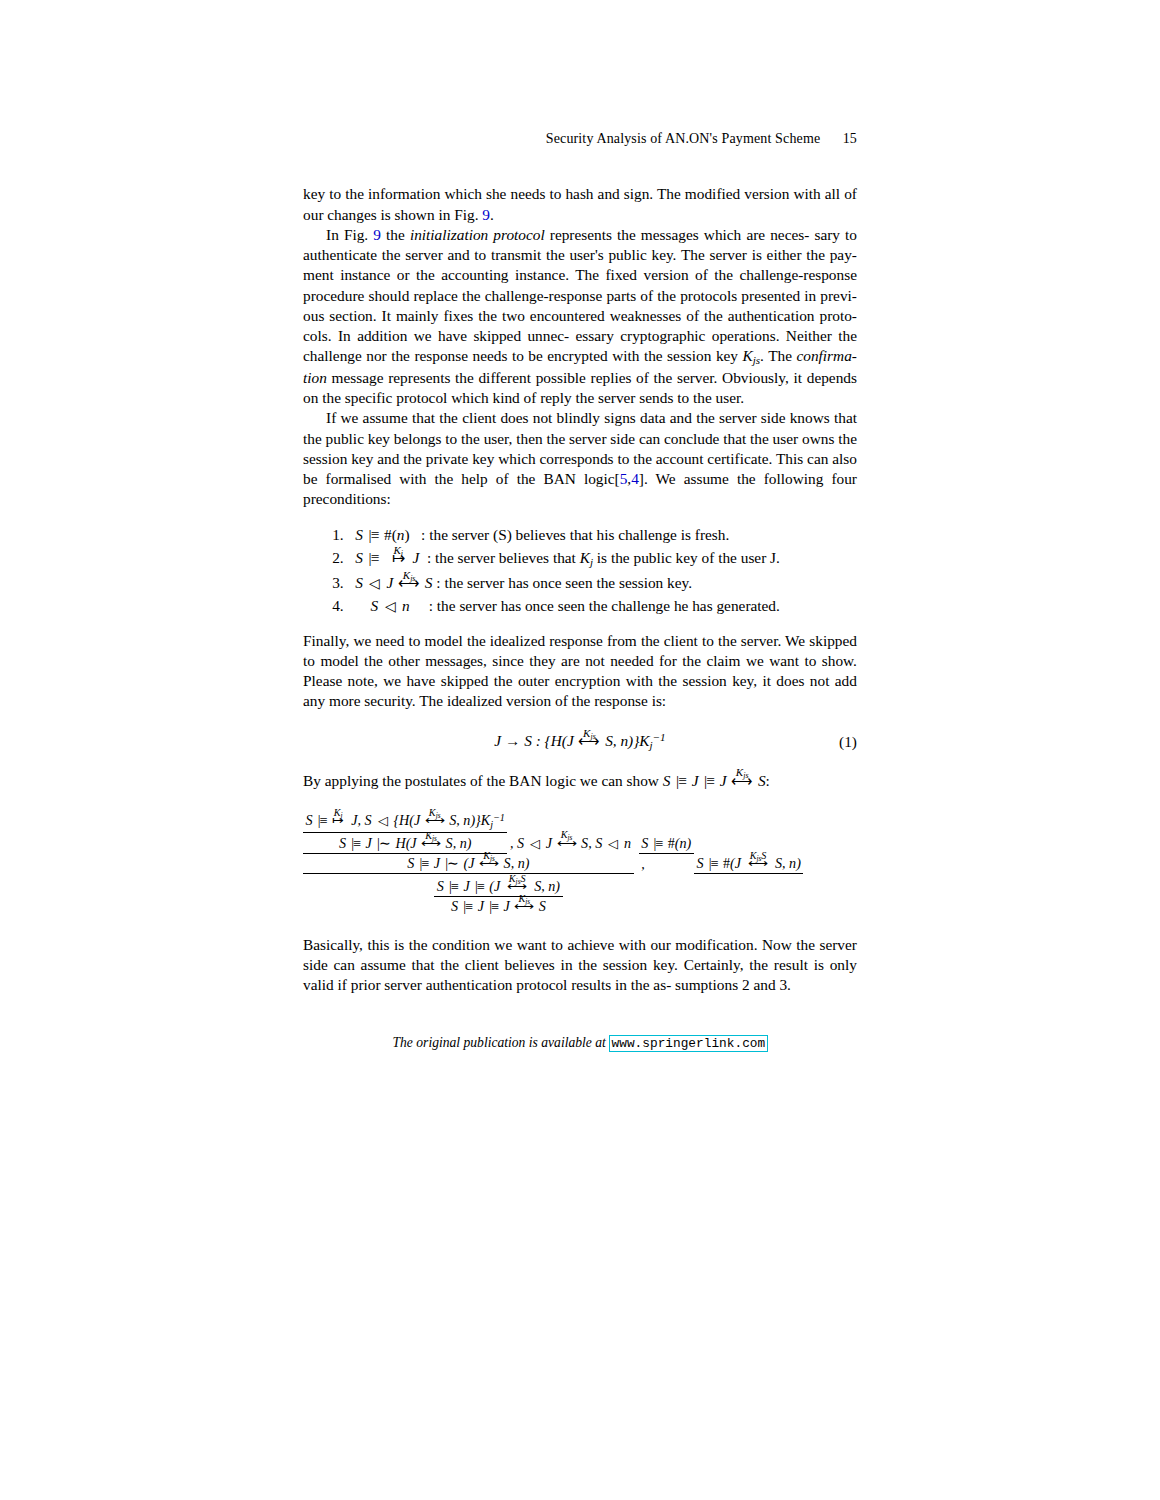Security Analysis of AN.ON's Payment Scheme15
key to the information which she needs to hash and sign. The modified version with all of our changes is shown in Fig. 9.
In Fig. 9 the initialization protocol represents the messages which are neces- sary to authenticate the server and to transmit the user's public key. The server is either the payment instance or the accounting instance. The fixed version of the challenge-response procedure should replace the challenge-response parts of the protocols presented in previous section. It mainly fixes the two encountered weaknesses of the authentication protocols. In addition we have skipped unnec- essary cryptographic operations. Neither the challenge nor the response needs to be encrypted with the session key Kjs. The confirmation message represents the different possible replies of the server. Obviously, it depends on the specific protocol which kind of reply the server sends to the user.
If we assume that the client does not blindly signs data and the server side knows that the public key belongs to the user, then the server side can conclude that the user owns the session key and the private key which corresponds to the account certificate. This can also be formalised with the help of the BAN logic[5,4]. We assume the following four preconditions:
1. S |≡ #(n) : the server (S) believes that his challenge is fresh.
2. S |≡ Kj↦ J : the server believes that Kj is the public key of the user J.
3. S ◁ J Kjs⟷ S : the server has once seen the session key.
4. S ◁ n : the server has once seen the challenge he has generated.
Finally, we need to model the idealized response from the client to the server. We skipped to model the other messages, since they are not needed for the claim we want to show. Please note, we have skipped the outer encryption with the session key, it does not add any more security. The idealized version of the response is:
J → S : {H(J Kjs⟷ S, n)}Kj−1 (1)
By applying the postulates of the BAN logic we can show S |≡ J |≡ J Kjs⟷ S:
| S /≡ K j ↦ J, S ◁ {H(J K js ⟷ S, n)}K j −1 | , S ◁ J K js ⟷ S, S ◁ n | | S /≡ # (n) |
| S /≡ J /∼ H(J K js ⟷ S, n) |
| S /≡ J /∼ (J K js ⟷ S, n) | , | S /≡ # (J K js S ⟷ S, n) |
| / S /≡ J /≡ (J K js S ⟷ S, n) / / S /≡ J /≡ J K js ⟷ S / |
Basically, this is the condition we want to achieve with our modification. Now the server side can assume that the client believes in the session key. Certainly, the result is only valid if prior server authentication protocol results in the as- sumptions 2 and 3.
The original publication is available at www.springerlink.com